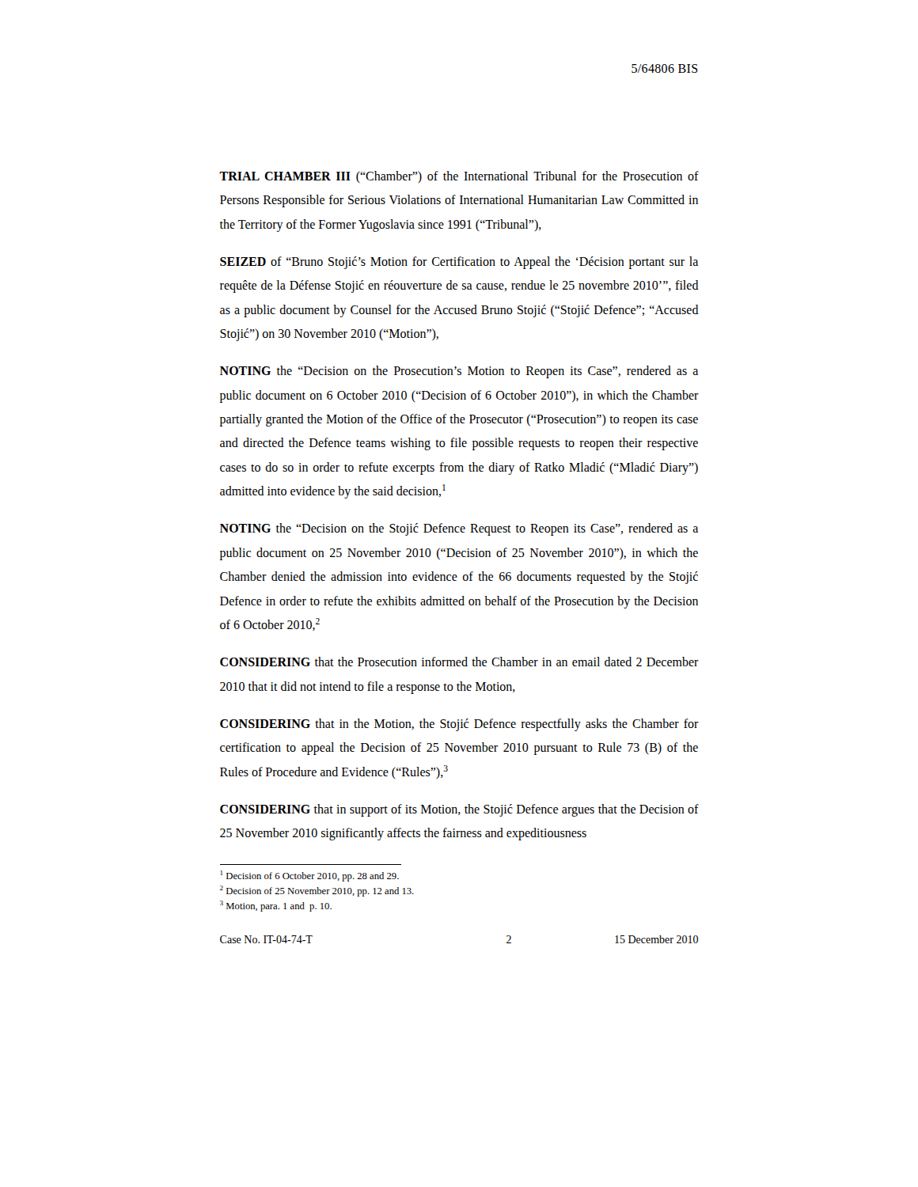5/64806 BIS
TRIAL CHAMBER III (“Chamber”) of the International Tribunal for the Prosecution of Persons Responsible for Serious Violations of International Humanitarian Law Committed in the Territory of the Former Yugoslavia since 1991 (“Tribunal”),
SEIZED of “Bruno Stojić’s Motion for Certification to Appeal the ‘Décision portant sur la requête de la Défense Stojić en réouverture de sa cause, rendue le 25 novembre 2010’”, filed as a public document by Counsel for the Accused Bruno Stojić (“Stojić Defence”; “Accused Stojić”) on 30 November 2010 (“Motion”),
NOTING the “Decision on the Prosecution’s Motion to Reopen its Case”, rendered as a public document on 6 October 2010 (“Decision of 6 October 2010”), in which the Chamber partially granted the Motion of the Office of the Prosecutor (“Prosecution”) to reopen its case and directed the Defence teams wishing to file possible requests to reopen their respective cases to do so in order to refute excerpts from the diary of Ratko Mladić (“Mladić Diary”) admitted into evidence by the said decision,1
NOTING the “Decision on the Stojić Defence Request to Reopen its Case”, rendered as a public document on 25 November 2010 (“Decision of 25 November 2010”), in which the Chamber denied the admission into evidence of the 66 documents requested by the Stojić Defence in order to refute the exhibits admitted on behalf of the Prosecution by the Decision of 6 October 2010,2
CONSIDERING that the Prosecution informed the Chamber in an email dated 2 December 2010 that it did not intend to file a response to the Motion,
CONSIDERING that in the Motion, the Stojić Defence respectfully asks the Chamber for certification to appeal the Decision of 25 November 2010 pursuant to Rule 73 (B) of the Rules of Procedure and Evidence (“Rules”),3
CONSIDERING that in support of its Motion, the Stojić Defence argues that the Decision of 25 November 2010 significantly affects the fairness and expeditiousness
1 Decision of 6 October 2010, pp. 28 and 29.
2 Decision of 25 November 2010, pp. 12 and 13.
3 Motion, para. 1 and p. 10.
Case No. IT-04-74-T
2
15 December 2010